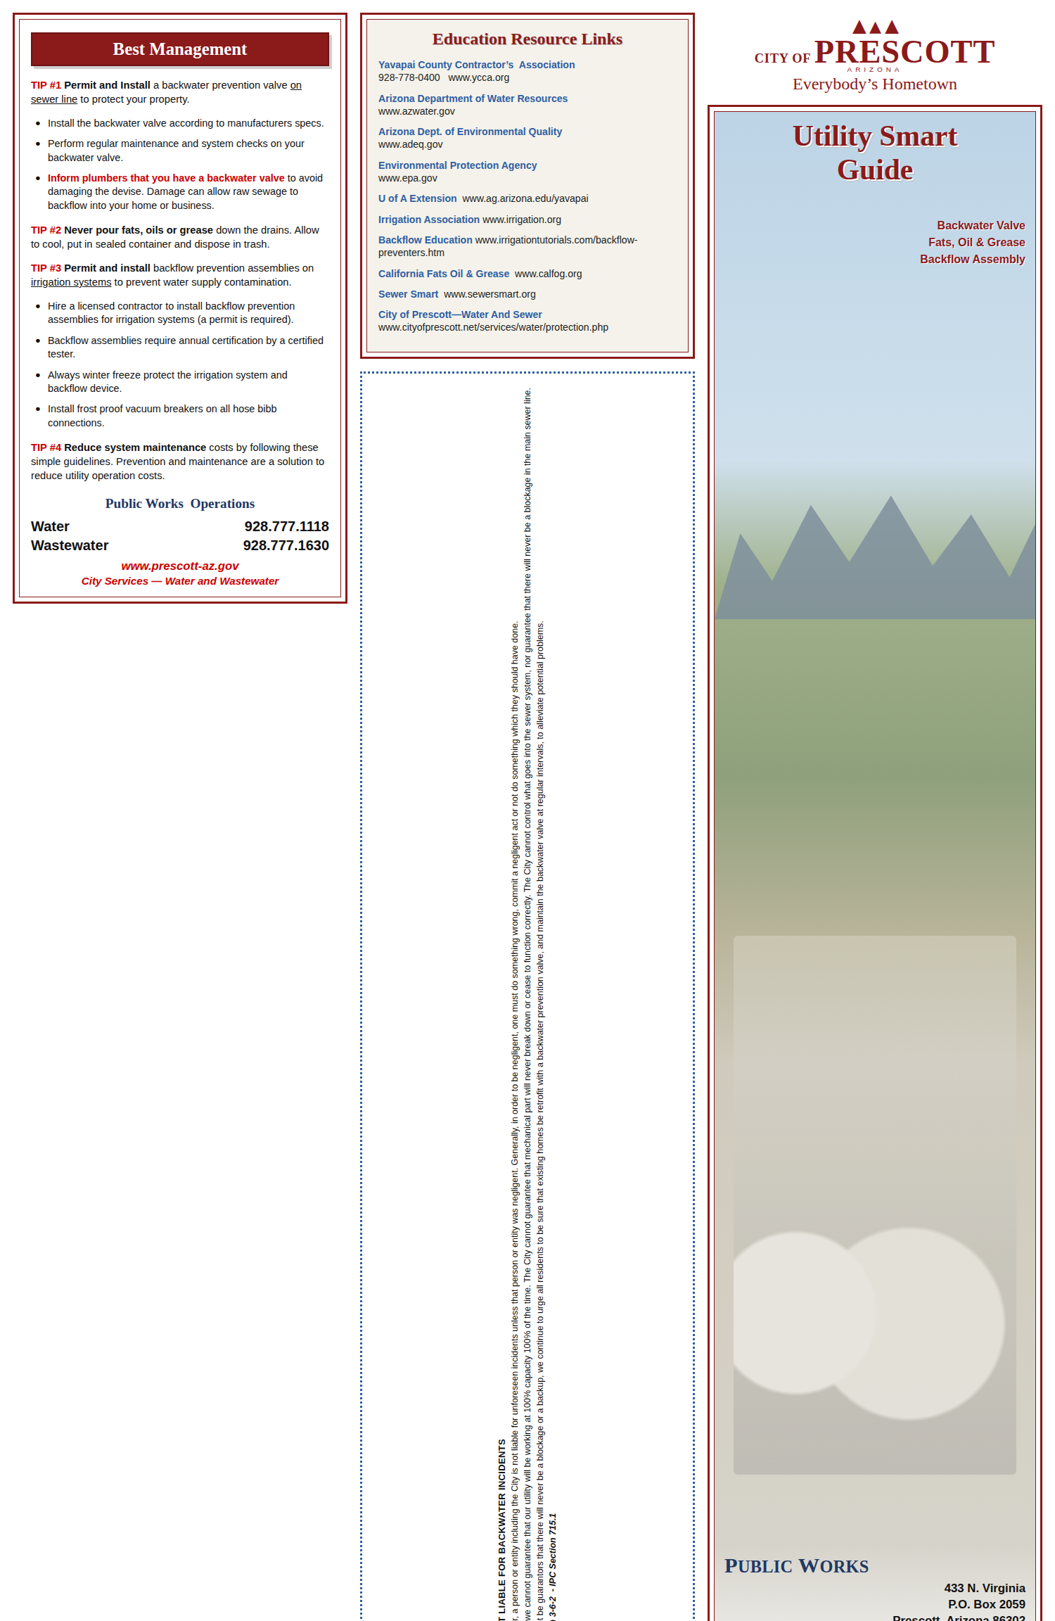Best Management
TIP #1 Permit and Install a backwater prevention valve on sewer line to protect your property.
Install the backwater valve according to manufacturers specs.
Perform regular maintenance and system checks on your backwater valve.
Inform plumbers that you have a backwater valve to avoid damaging the devise. Damage can allow raw sewage to backflow into your home or business.
TIP #2 Never pour fats, oils or grease down the drains. Allow to cool, put in sealed container and dispose in trash.
TIP #3 Permit and install backflow prevention assemblies on irrigation systems to prevent water supply contamination.
Hire a licensed contractor to install backflow prevention assemblies for irrigation systems (a permit is required).
Backflow assemblies require annual certification by a certified tester.
Always winter freeze protect the irrigation system and backflow device.
Install frost proof vacuum breakers on all hose bibb connections.
TIP #4 Reduce system maintenance costs by following these simple guidelines. Prevention and maintenance are a solution to reduce utility operation costs.
Public Works Operations
| Water | 928.777.1118 |
| Wastewater | 928.777.1630 |
www.prescott-az.gov
City Services — Water and Wastewater
Education Resource Links
Yavapai County Contractor’s Association
928-778-0400 www.ycca.org
Arizona Department of Water Resources
www.azwater.gov
Arizona Dept. of Environmental Quality
www.adeq.gov
Environmental Protection Agency
www.epa.gov
U of A Extension www.ag.arizona.edu/yavapai
Irrigation Association www.irrigation.org
Backflow Education www.irrigationtutorials.com/backflow-preventers.htm
California Fats Oil & Grease www.calfog.org
Sewer Smart www.sewersmart.org
City of Prescott—Water And Sewer
www.cityofprescott.net/services/water/protection.php
THE CITY IS NOT LIABLE FOR BACKWATER INCIDENTS
As a general matter, a person or entity including the City is not liable for unforeseen incidents unless that person or entity was negligent. Generally, in order to be negligent, one must do something wrong, commit a negligent act or not do something which they should have done.
As with all utilities, we cannot guarantee that our utility will be working at 100% capacity 100% of the time. The City cannot guarantee that mechanical part will never break down or cease to function correctly. The City cannot control what goes into the sewer system, nor guarantee that there will never be a blockage in the main sewer line.
Because we cannot be guarantors that there will never be a blockage or a backup, we continue to urge all residents to be sure that existing homes be retrofit with a backwater prevention valve, and maintain the backwater valve at regular intervals, to alleviate potential problems.
City Code Section 3-6-2 - IPC Section 715.1
▲▴▲
CITY OF PRESCOTT
ARIZONA
Everybody’s Hometown
Utility Smart Guide
Backwater Valve
Fats, Oil & Grease
Backflow Assembly
PUBLIC WORKS
433 N. Virginia
P.O. Box 2059
Prescott, Arizona 86302
| Phone | 928.777.1130 |
| Fax | 928.771.5929 |
www.prescott-az.gov